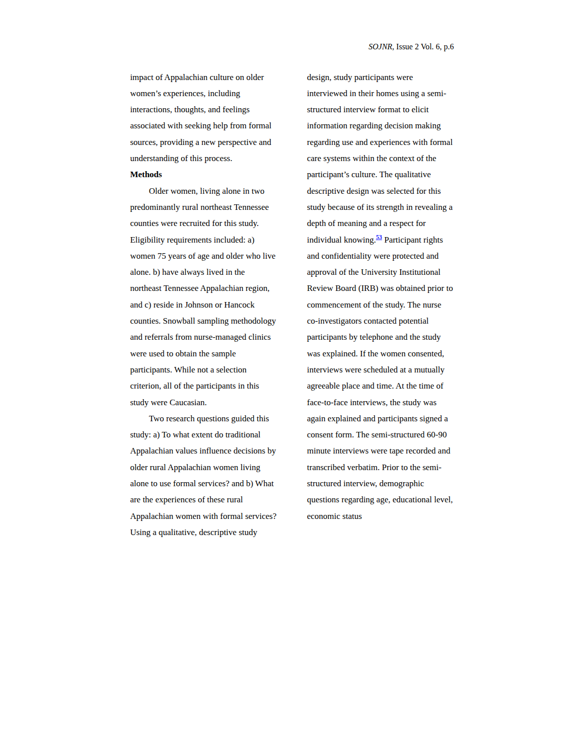SOJNR, Issue 2 Vol. 6, p.6
impact of Appalachian culture on older women’s experiences, including interactions, thoughts, and feelings associated with seeking help from formal sources, providing a new perspective and understanding of this process.
Methods
Older women, living alone in two predominantly rural northeast Tennessee counties were recruited for this study. Eligibility requirements included: a) women 75 years of age and older who live alone. b) have always lived in the northeast Tennessee Appalachian region, and c) reside in Johnson or Hancock counties. Snowball sampling methodology and referrals from nurse-managed clinics were used to obtain the sample participants. While not a selection criterion, all of the participants in this study were Caucasian.
Two research questions guided this study: a) To what extent do traditional Appalachian values influence decisions by older rural Appalachian women living alone to use formal services? and b) What are the experiences of these rural Appalachian women with formal services? Using a qualitative, descriptive study design, study participants were interviewed in their homes using a semi-structured interview format to elicit information regarding decision making regarding use and experiences with formal care systems within the context of the participant’s culture. The qualitative descriptive design was selected for this study because of its strength in revealing a depth of meaning and a respect for individual knowing.53 Participant rights and confidentiality were protected and approval of the University Institutional Review Board (IRB) was obtained prior to commencement of the study. The nurse co-investigators contacted potential participants by telephone and the study was explained. If the women consented, interviews were scheduled at a mutually agreeable place and time. At the time of face-to-face interviews, the study was again explained and participants signed a consent form. The semi-structured 60-90 minute interviews were tape recorded and transcribed verbatim. Prior to the semi-structured interview, demographic questions regarding age, educational level, economic status